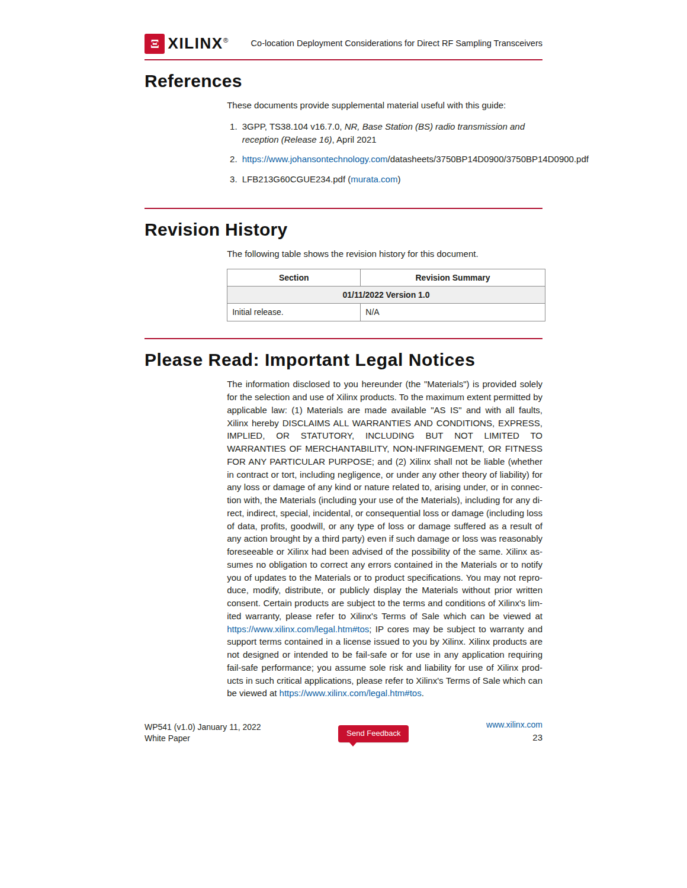Ξ
XILINX®
Co-location Deployment Considerations for Direct RF Sampling Transceivers
References
These documents provide supplemental material useful with this guide:
3GPP, TS38.104 v16.7.0, NR, Base Station (BS) radio transmission and reception (Release 16), April 2021
https://www.johansontechnology.com/datasheets/3750BP14D0900/3750BP14D0900.pdf
LFB213G60CGUE234.pdf (murata.com)
Revision History
The following table shows the revision history for this document.
| Section | Revision Summary |
| --- | --- |
| 01/11/2022 Version 1.0 |
| Initial release. | N/A |
Please Read: Important Legal Notices
The information disclosed to you hereunder (the "Materials") is provided solely for the selection and use of Xilinx products. To the maximum extent permitted by applicable law: (1) Materials are made available "AS IS" and with all faults, Xilinx hereby DISCLAIMS ALL WARRANTIES AND CONDITIONS, EXPRESS, IMPLIED, OR STATUTORY, INCLUDING BUT NOT LIMITED TO WARRANTIES OF MERCHANTABILITY, NON-INFRINGEMENT, OR FITNESS FOR ANY PARTICULAR PURPOSE; and (2) Xilinx shall not be liable (whether in contract or tort, including negligence, or under any other theory of liability) for any loss or damage of any kind or nature related to, arising under, or in connection with, the Materials (including your use of the Materials), including for any direct, indirect, special, incidental, or consequential loss or damage (including loss of data, profits, goodwill, or any type of loss or damage suffered as a result of any action brought by a third party) even if such damage or loss was reasonably foreseeable or Xilinx had been advised of the possibility of the same. Xilinx assumes no obligation to correct any errors contained in the Materials or to notify you of updates to the Materials or to product specifications. You may not reproduce, modify, distribute, or publicly display the Materials without prior written consent. Certain products are subject to the terms and conditions of Xilinx's limited warranty, please refer to Xilinx's Terms of Sale which can be viewed at https://www.xilinx.com/legal.htm#tos; IP cores may be subject to warranty and support terms contained in a license issued to you by Xilinx. Xilinx products are not designed or intended to be fail-safe or for use in any application requiring fail-safe performance; you assume sole risk and liability for use of Xilinx products in such critical applications, please refer to Xilinx's Terms of Sale which can be viewed at https://www.xilinx.com/legal.htm#tos.
WP541 (v1.0) January 11, 2022
White Paper
Send Feedback
www.xilinx.com
23